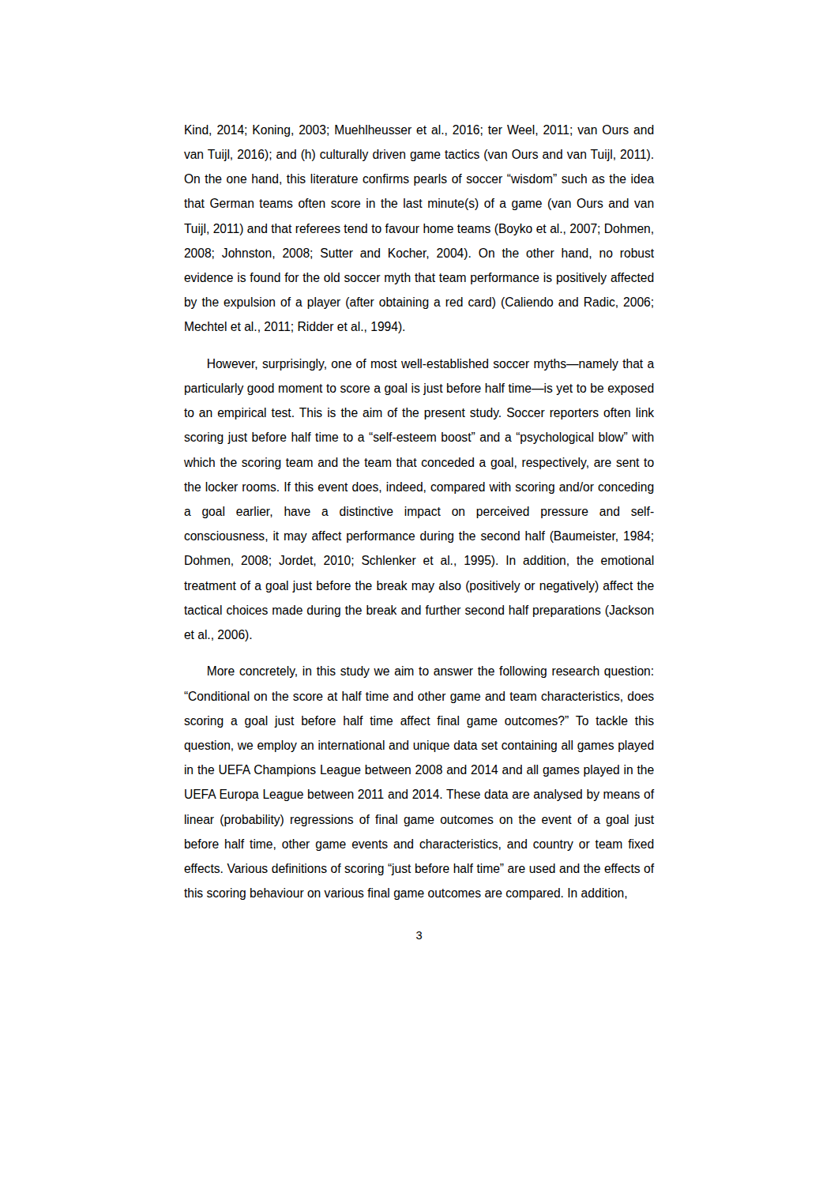Kind, 2014; Koning, 2003; Muehlheusser et al., 2016; ter Weel, 2011; van Ours and van Tuijl, 2016); and (h) culturally driven game tactics (van Ours and van Tuijl, 2011). On the one hand, this literature confirms pearls of soccer “wisdom” such as the idea that German teams often score in the last minute(s) of a game (van Ours and van Tuijl, 2011) and that referees tend to favour home teams (Boyko et al., 2007; Dohmen, 2008; Johnston, 2008; Sutter and Kocher, 2004). On the other hand, no robust evidence is found for the old soccer myth that team performance is positively affected by the expulsion of a player (after obtaining a red card) (Caliendo and Radic, 2006; Mechtel et al., 2011; Ridder et al., 1994).
However, surprisingly, one of most well-established soccer myths—namely that a particularly good moment to score a goal is just before half time—is yet to be exposed to an empirical test. This is the aim of the present study. Soccer reporters often link scoring just before half time to a “self-esteem boost” and a “psychological blow” with which the scoring team and the team that conceded a goal, respectively, are sent to the locker rooms. If this event does, indeed, compared with scoring and/or conceding a goal earlier, have a distinctive impact on perceived pressure and self-consciousness, it may affect performance during the second half (Baumeister, 1984; Dohmen, 2008; Jordet, 2010; Schlenker et al., 1995). In addition, the emotional treatment of a goal just before the break may also (positively or negatively) affect the tactical choices made during the break and further second half preparations (Jackson et al., 2006).
More concretely, in this study we aim to answer the following research question: “Conditional on the score at half time and other game and team characteristics, does scoring a goal just before half time affect final game outcomes?” To tackle this question, we employ an international and unique data set containing all games played in the UEFA Champions League between 2008 and 2014 and all games played in the UEFA Europa League between 2011 and 2014. These data are analysed by means of linear (probability) regressions of final game outcomes on the event of a goal just before half time, other game events and characteristics, and country or team fixed effects. Various definitions of scoring “just before half time” are used and the effects of this scoring behaviour on various final game outcomes are compared. In addition,
3